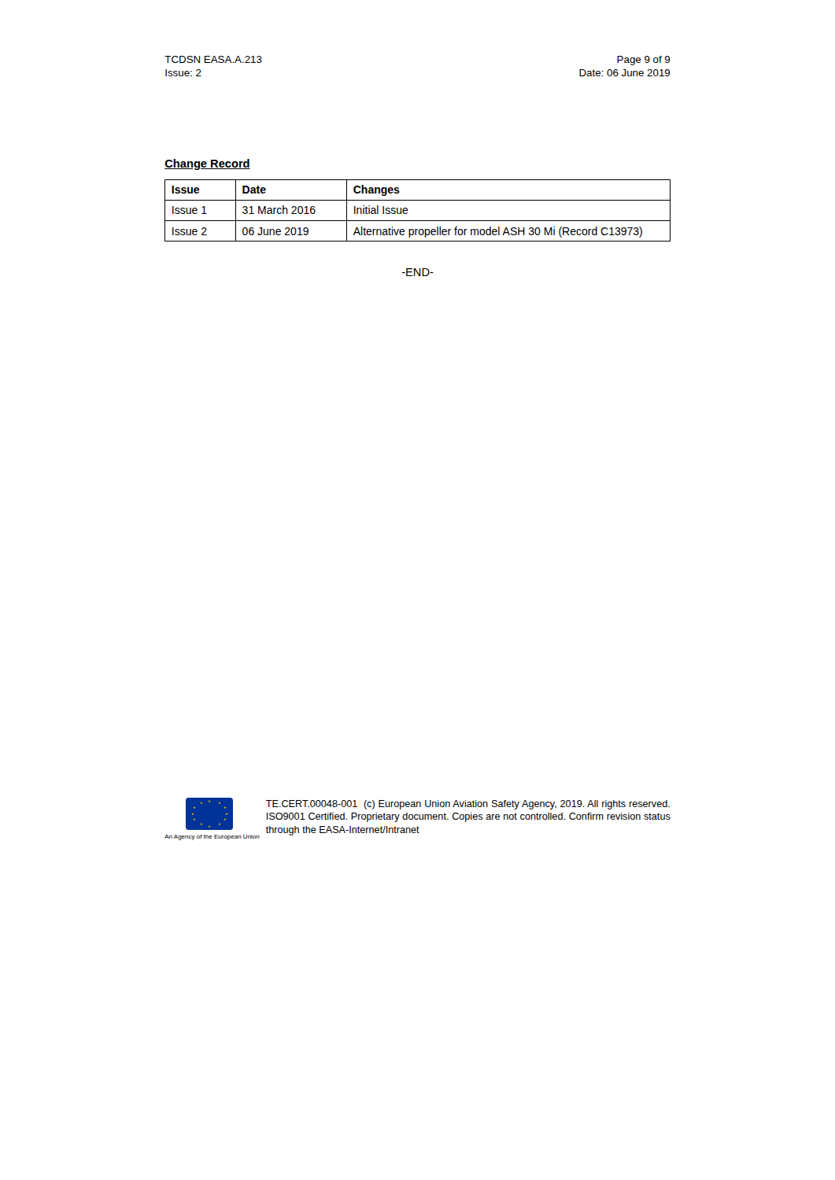TCDSN EASA.A.213
Issue: 2
Page 9 of 9
Date: 06 June 2019
Change Record
| Issue | Date | Changes |
| --- | --- | --- |
| Issue 1 | 31 March 2016 | Initial Issue |
| Issue 2 | 06 June 2019 | Alternative propeller for model ASH 30 Mi (Record C13973) |
-END-
★ ★ ★ ★ ★ ★ ★ ★ ★ ★ ★ ★
An Agency of the European Union
TE.CERT.00048-001 (c) European Union Aviation Safety Agency, 2019. All rights reserved. ISO9001 Certified. Proprietary document. Copies are not controlled. Confirm revision status through the EASA-Internet/Intranet